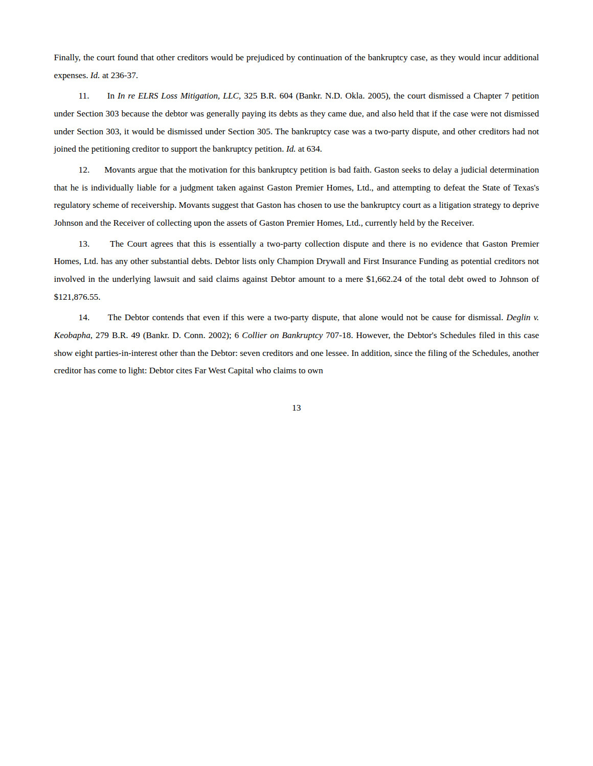Finally, the court found that other creditors would be prejudiced by continuation of the bankruptcy case, as they would incur additional expenses. Id. at 236-37.
11. In In re ELRS Loss Mitigation, LLC, 325 B.R. 604 (Bankr. N.D. Okla. 2005), the court dismissed a Chapter 7 petition under Section 303 because the debtor was generally paying its debts as they came due, and also held that if the case were not dismissed under Section 303, it would be dismissed under Section 305. The bankruptcy case was a two-party dispute, and other creditors had not joined the petitioning creditor to support the bankruptcy petition. Id. at 634.
12. Movants argue that the motivation for this bankruptcy petition is bad faith. Gaston seeks to delay a judicial determination that he is individually liable for a judgment taken against Gaston Premier Homes, Ltd., and attempting to defeat the State of Texas's regulatory scheme of receivership. Movants suggest that Gaston has chosen to use the bankruptcy court as a litigation strategy to deprive Johnson and the Receiver of collecting upon the assets of Gaston Premier Homes, Ltd., currently held by the Receiver.
13. The Court agrees that this is essentially a two-party collection dispute and there is no evidence that Gaston Premier Homes, Ltd. has any other substantial debts. Debtor lists only Champion Drywall and First Insurance Funding as potential creditors not involved in the underlying lawsuit and said claims against Debtor amount to a mere $1,662.24 of the total debt owed to Johnson of $121,876.55.
14. The Debtor contends that even if this were a two-party dispute, that alone would not be cause for dismissal. Deglin v. Keobapha, 279 B.R. 49 (Bankr. D. Conn. 2002); 6 Collier on Bankruptcy 707-18. However, the Debtor's Schedules filed in this case show eight parties-in-interest other than the Debtor: seven creditors and one lessee. In addition, since the filing of the Schedules, another creditor has come to light: Debtor cites Far West Capital who claims to own
13